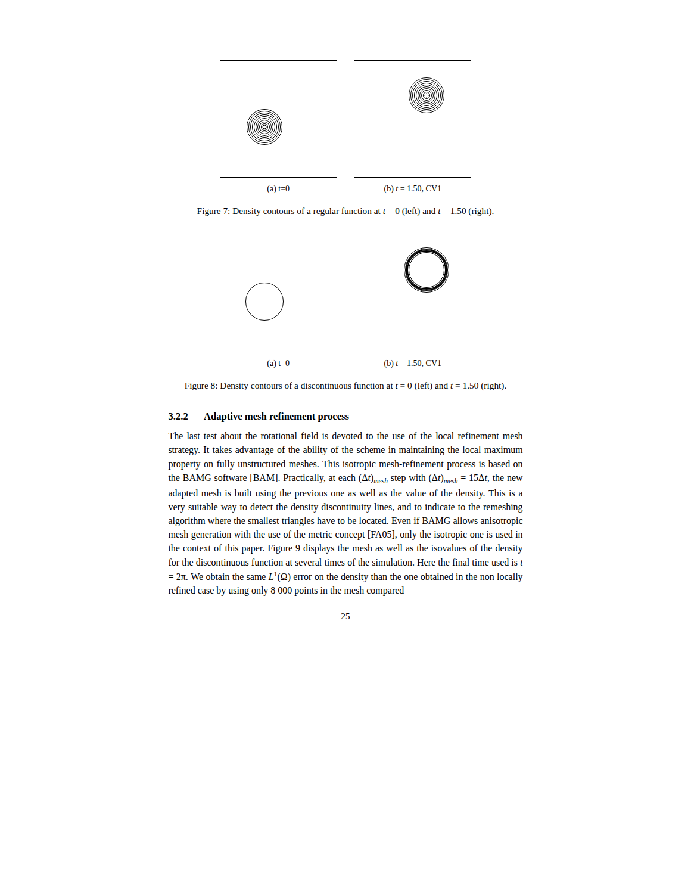(a) t=0
(b) t = 1.50, CV1
Figure 7: Density contours of a regular function at t = 0 (left) and t = 1.50 (right).
(a) t=0
(b) t = 1.50, CV1
Figure 8: Density contours of a discontinuous function at t = 0 (left) and t = 1.50 (right).
3.2.2 Adaptive mesh refinement process
The last test about the rotational field is devoted to the use of the local refinement mesh strategy. It takes advantage of the ability of the scheme in maintaining the local maximum property on fully unstructured meshes. This isotropic mesh-refinement process is based on the BAMG software [BAM]. Practically, at each (Δt)mesh step with (Δt)mesh = 15Δt, the new adapted mesh is built using the previous one as well as the value of the density. This is a very suitable way to detect the density discontinuity lines, and to indicate to the remeshing algorithm where the smallest triangles have to be located. Even if BAMG allows anisotropic mesh generation with the use of the metric concept [FA05], only the isotropic one is used in the context of this paper. Figure 9 displays the mesh as well as the isovalues of the density for the discontinuous function at several times of the simulation. Here the final time used is t = 2π. We obtain the same L1(Ω) error on the density than the one obtained in the non locally refined case by using only 8 000 points in the mesh compared
25